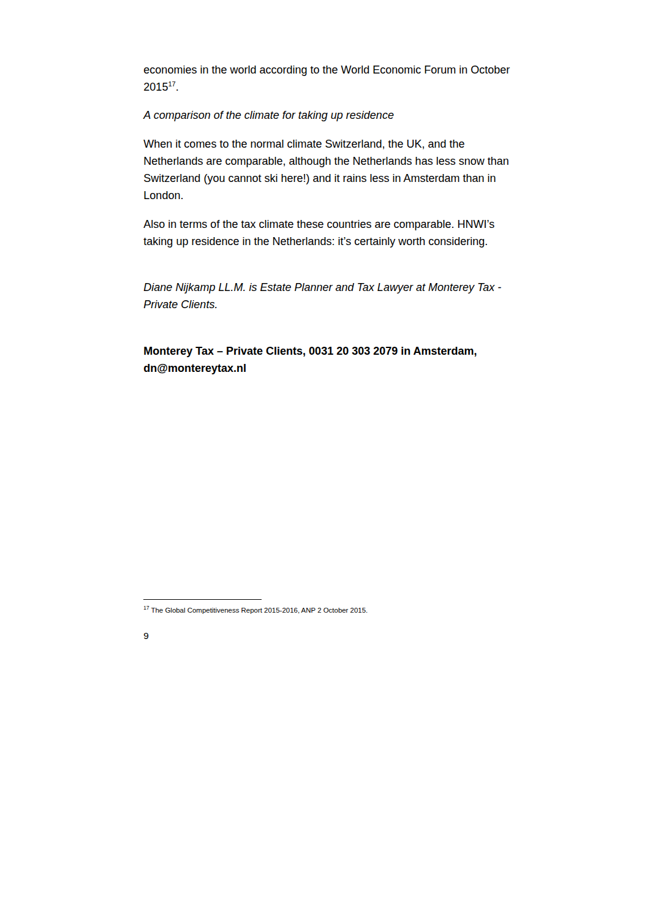economies in the world according to the World Economic Forum in October 201517.
A comparison of the climate for taking up residence
When it comes to the normal climate Switzerland, the UK, and the Netherlands are comparable, although the Netherlands has less snow than Switzerland (you cannot ski here!) and it rains less in Amsterdam than in London.
Also in terms of the tax climate these countries are comparable. HNWI’s taking up residence in the Netherlands: it’s certainly worth considering.
Diane Nijkamp LL.M. is Estate Planner and Tax Lawyer at Monterey Tax - Private Clients.
Monterey Tax – Private Clients, 0031 20 303 2079 in Amsterdam, dn@montereytax.nl
17 The Global Competitiveness Report 2015-2016, ANP 2 October 2015.
9